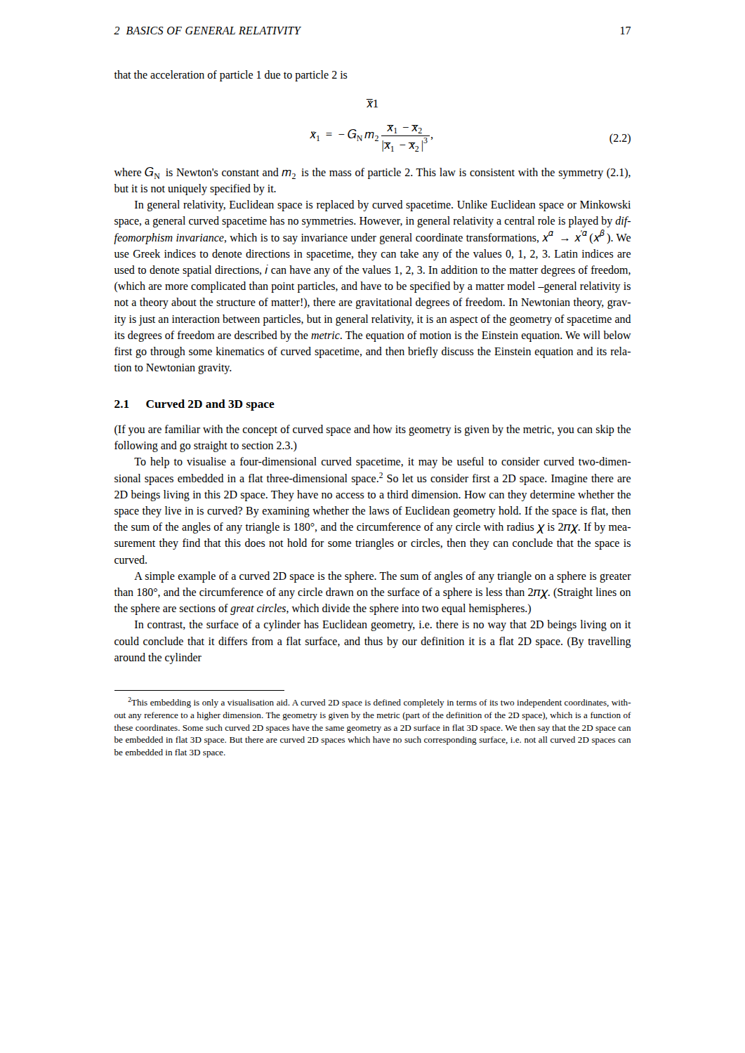2 BASICS OF GENERAL RELATIVITY 17
that the acceleration of particle 1 due to particle 2 is
(2.2) x¨¯ 1
(2.2) x¨ 1 = − GN m2 x¯1 − x¯2 | x¯1 − x¯2 | 3 , (2.2)
where GN is Newton's constant and m2 is the mass of particle 2. This law is consistent with the symmetry (2.1), but it is not uniquely specified by it.
In general relativity, Euclidean space is replaced by curved spacetime. Unlike Euclidean space or Minkowski space, a general curved spacetime has no symmetries. However, in general relativity a central role is played by diffeomorphism invariance, which is to say invariance under general coordinate transformations, xα→x′α(xβ). We use Greek indices to denote directions in spacetime, they can take any of the values 0, 1, 2, 3. Latin indices are used to denote spatial directions, i can have any of the values 1, 2, 3. In addition to the matter degrees of freedom, (which are more complicated than point particles, and have to be specified by a matter model –general relativity is not a theory about the structure of matter!), there are gravitational degrees of freedom. In Newtonian theory, gravity is just an interaction between particles, but in general relativity, it is an aspect of the geometry of spacetime and its degrees of freedom are described by the metric. The equation of motion is the Einstein equation. We will below first go through some kinematics of curved spacetime, and then briefly discuss the Einstein equation and its relation to Newtonian gravity.
2.1 Curved 2D and 3D space
(If you are familiar with the concept of curved space and how its geometry is given by the metric, you can skip the following and go straight to section 2.3.)
To help to visualise a four-dimensional curved spacetime, it may be useful to consider curved two-dimensional spaces embedded in a flat three-dimensional space.2 So let us consider first a 2D space. Imagine there are 2D beings living in this 2D space. They have no access to a third dimension. How can they determine whether the space they live in is curved? By examining whether the laws of Euclidean geometry hold. If the space is flat, then the sum of the angles of any triangle is 180°, and the circumference of any circle with radius χ is 2πχ. If by measurement they find that this does not hold for some triangles or circles, then they can conclude that the space is curved.
A simple example of a curved 2D space is the sphere. The sum of angles of any triangle on a sphere is greater than 180°, and the circumference of any circle drawn on the surface of a sphere is less than 2πχ. (Straight lines on the sphere are sections of great circles, which divide the sphere into two equal hemispheres.)
In contrast, the surface of a cylinder has Euclidean geometry, i.e. there is no way that 2D beings living on it could conclude that it differs from a flat surface, and thus by our definition it is a flat 2D space. (By travelling around the cylinder
2This embedding is only a visualisation aid. A curved 2D space is defined completely in terms of its two independent coordinates, without any reference to a higher dimension. The geometry is given by the metric (part of the definition of the 2D space), which is a function of these coordinates. Some such curved 2D spaces have the same geometry as a 2D surface in flat 3D space. We then say that the 2D space can be embedded in flat 3D space. But there are curved 2D spaces which have no such corresponding surface, i.e. not all curved 2D spaces can be embedded in flat 3D space.